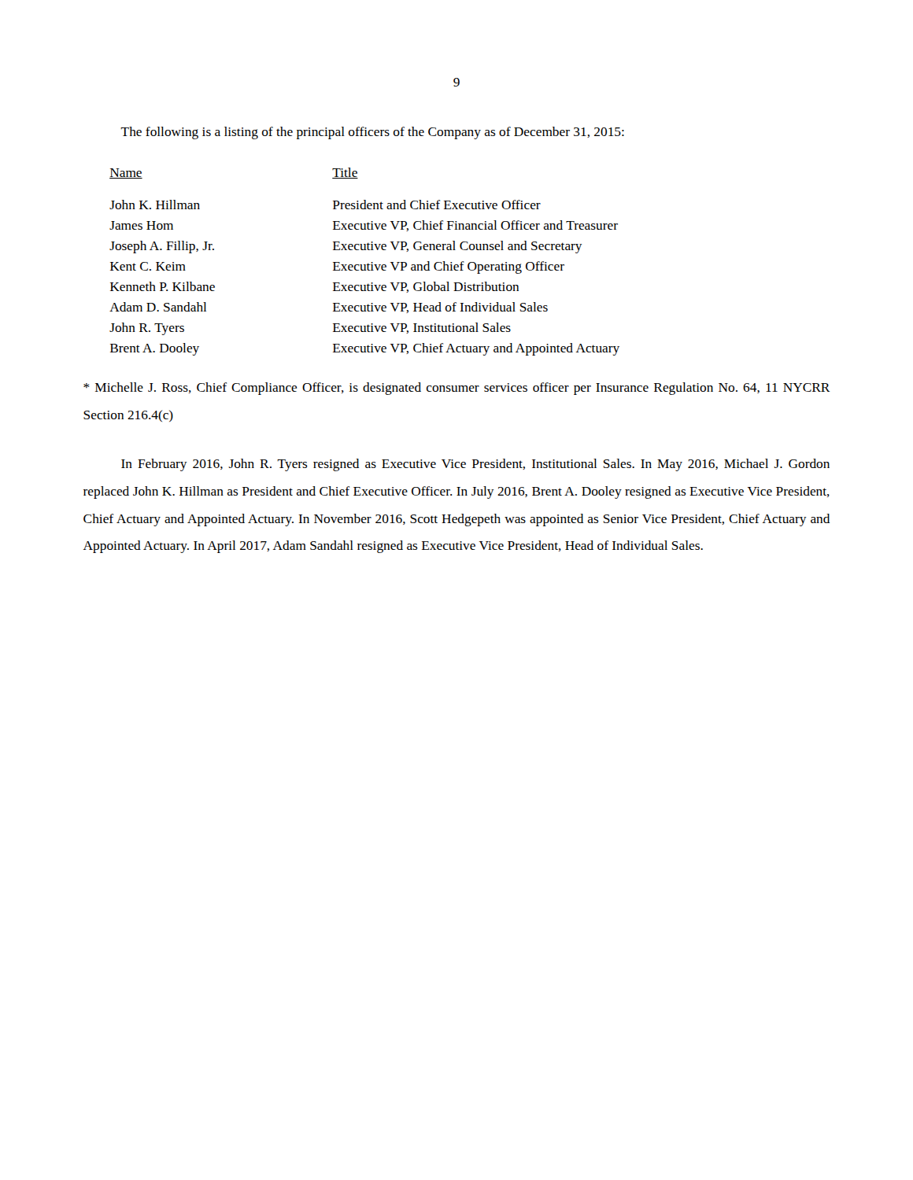9
The following is a listing of the principal officers of the Company as of December 31, 2015:
| Name | Title |
| --- | --- |
| John K. Hillman | President and Chief Executive Officer |
| James Hom | Executive VP, Chief Financial Officer and Treasurer |
| Joseph A. Fillip, Jr. | Executive VP, General Counsel and Secretary |
| Kent C. Keim | Executive VP and Chief Operating Officer |
| Kenneth P. Kilbane | Executive VP, Global Distribution |
| Adam D. Sandahl | Executive VP, Head of Individual Sales |
| John R. Tyers | Executive VP, Institutional Sales |
| Brent A. Dooley | Executive VP, Chief Actuary and Appointed Actuary |
* Michelle J. Ross, Chief Compliance Officer, is designated consumer services officer per Insurance Regulation No. 64, 11 NYCRR Section 216.4(c)
In February 2016, John R. Tyers resigned as Executive Vice President, Institutional Sales. In May 2016, Michael J. Gordon replaced John K. Hillman as President and Chief Executive Officer. In July 2016, Brent A. Dooley resigned as Executive Vice President, Chief Actuary and Appointed Actuary. In November 2016, Scott Hedgepeth was appointed as Senior Vice President, Chief Actuary and Appointed Actuary. In April 2017, Adam Sandahl resigned as Executive Vice President, Head of Individual Sales.